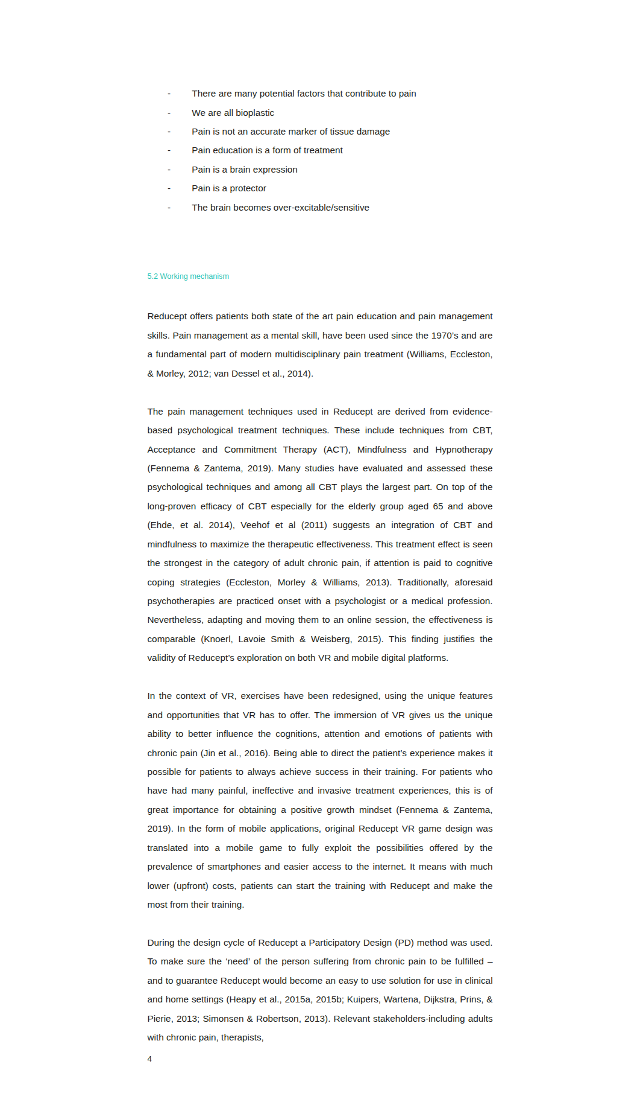There are many potential factors that contribute to pain
We are all bioplastic
Pain is not an accurate marker of tissue damage
Pain education is a form of treatment
Pain is a brain expression
Pain is a protector
The brain becomes over-excitable/sensitive
5.2 Working mechanism
Reducept offers patients both state of the art pain education and pain management skills. Pain management as a mental skill, have been used since the 1970’s and are a fundamental part of modern multidisciplinary pain treatment (Williams, Eccleston, & Morley, 2012; van Dessel et al., 2014).
The pain management techniques used in Reducept are derived from evidence-based psychological treatment techniques. These include techniques from CBT, Acceptance and Commitment Therapy (ACT), Mindfulness and Hypnotherapy (Fennema & Zantema, 2019). Many studies have evaluated and assessed these psychological techniques and among all CBT plays the largest part. On top of the long-proven efficacy of CBT especially for the elderly group aged 65 and above (Ehde, et al. 2014), Veehof et al (2011) suggests an integration of CBT and mindfulness to maximize the therapeutic effectiveness. This treatment effect is seen the strongest in the category of adult chronic pain, if attention is paid to cognitive coping strategies (Eccleston, Morley & Williams, 2013). Traditionally, aforesaid psychotherapies are practiced onset with a psychologist or a medical profession. Nevertheless, adapting and moving them to an online session, the effectiveness is comparable (Knoerl, Lavoie Smith & Weisberg, 2015). This finding justifies the validity of Reducept’s exploration on both VR and mobile digital platforms.
In the context of VR, exercises have been redesigned, using the unique features and opportunities that VR has to offer. The immersion of VR gives us the unique ability to better influence the cognitions, attention and emotions of patients with chronic pain (Jin et al., 2016). Being able to direct the patient’s experience makes it possible for patients to always achieve success in their training. For patients who have had many painful, ineffective and invasive treatment experiences, this is of great importance for obtaining a positive growth mindset (Fennema & Zantema, 2019). In the form of mobile applications, original Reducept VR game design was translated into a mobile game to fully exploit the possibilities offered by the prevalence of smartphones and easier access to the internet. It means with much lower (upfront) costs, patients can start the training with Reducept and make the most from their training.
During the design cycle of Reducept a Participatory Design (PD) method was used. To make sure the ‘need’ of the person suffering from chronic pain to be fulfilled – and to guarantee Reducept would become an easy to use solution for use in clinical and home settings (Heapy et al., 2015a, 2015b; Kuipers, Wartena, Dijkstra, Prins, & Pierie, 2013; Simonsen & Robertson, 2013). Relevant stakeholders-including adults with chronic pain, therapists,
4